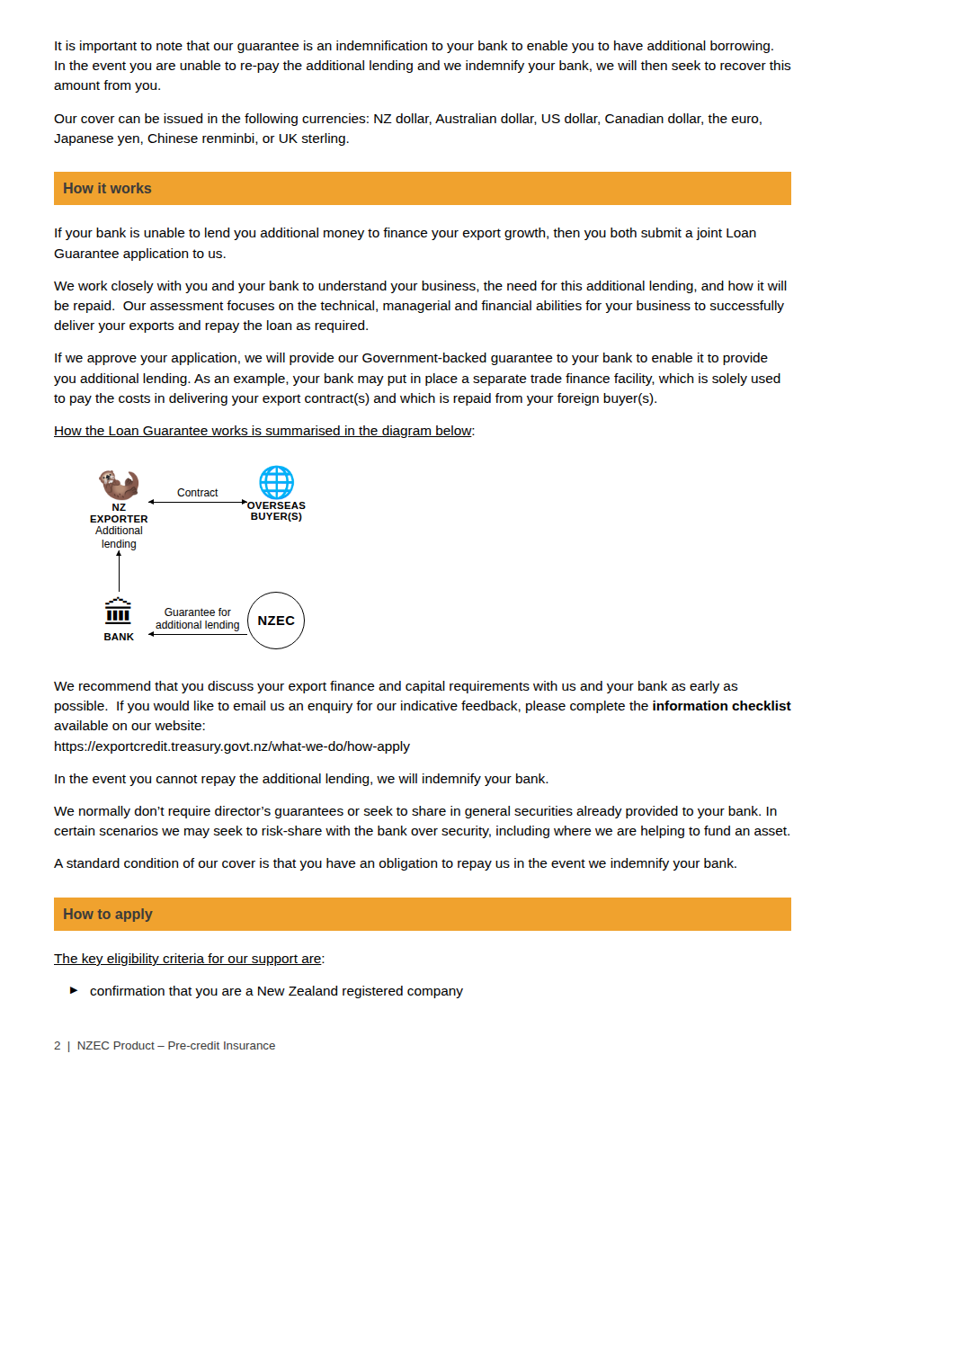It is important to note that our guarantee is an indemnification to your bank to enable you to have additional borrowing. In the event you are unable to re-pay the additional lending and we indemnify your bank, we will then seek to recover this amount from you.
Our cover can be issued in the following currencies: NZ dollar, Australian dollar, US dollar, Canadian dollar, the euro, Japanese yen, Chinese renminbi, or UK sterling.
How it works
If your bank is unable to lend you additional money to finance your export growth, then you both submit a joint Loan Guarantee application to us.
We work closely with you and your bank to understand your business, the need for this additional lending, and how it will be repaid. Our assessment focuses on the technical, managerial and financial abilities for your business to successfully deliver your exports and repay the loan as required.
If we approve your application, we will provide our Government-backed guarantee to your bank to enable it to provide you additional lending. As an example, your bank may put in place a separate trade finance facility, which is solely used to pay the costs in delivering your export contract(s) and which is repaid from your foreign buyer(s).
How the Loan Guarantee works is summarised in the diagram below:
| 🦦 NZ EXPORTER | Contract | 🌐 OVERSEAS BUYER(S) |
| Additional lending | | |
| 🏛 BANK | Guarantee for additional lending | NZEC |
We recommend that you discuss your export finance and capital requirements with us and your bank as early as possible. If you would like to email us an enquiry for our indicative feedback, please complete the information checklist available on our website:
https://exportcredit.treasury.govt.nz/what-we-do/how-apply
In the event you cannot repay the additional lending, we will indemnify your bank.
We normally don’t require director’s guarantees or seek to share in general securities already provided to your bank. In certain scenarios we may seek to risk-share with the bank over security, including where we are helping to fund an asset.
A standard condition of our cover is that you have an obligation to repay us in the event we indemnify your bank.
How to apply
The key eligibility criteria for our support are:
confirmation that you are a New Zealand registered company
2 | NZEC Product – Pre-credit Insurance